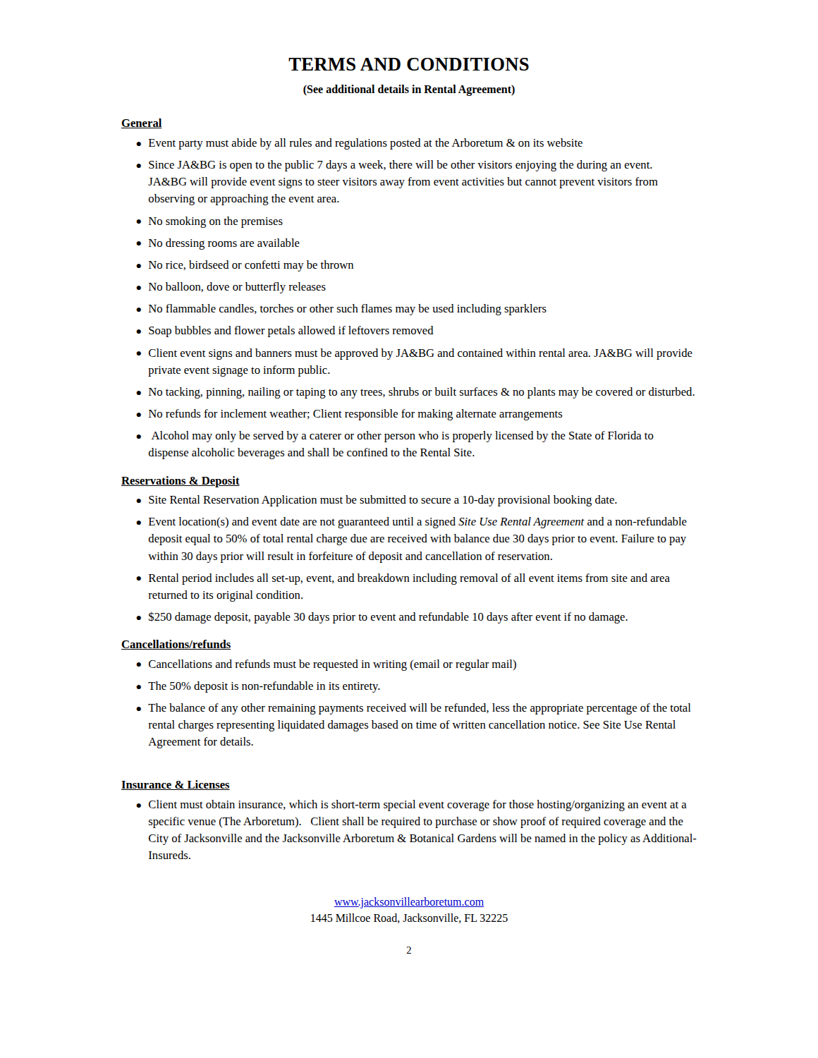TERMS AND CONDITIONS
(See additional details in Rental Agreement)
General
Event party must abide by all rules and regulations posted at the Arboretum & on its website
Since JA&BG is open to the public 7 days a week, there will be other visitors enjoying the during an event. JA&BG will provide event signs to steer visitors away from event activities but cannot prevent visitors from observing or approaching the event area.
No smoking on the premises
No dressing rooms are available
No rice, birdseed or confetti may be thrown
No balloon, dove or butterfly releases
No flammable candles, torches or other such flames may be used including sparklers
Soap bubbles and flower petals allowed if leftovers removed
Client event signs and banners must be approved by JA&BG and contained within rental area. JA&BG will provide private event signage to inform public.
No tacking, pinning, nailing or taping to any trees, shrubs or built surfaces & no plants may be covered or disturbed.
No refunds for inclement weather; Client responsible for making alternate arrangements
Alcohol may only be served by a caterer or other person who is properly licensed by the State of Florida to dispense alcoholic beverages and shall be confined to the Rental Site.
Reservations & Deposit
Site Rental Reservation Application must be submitted to secure a 10-day provisional booking date.
Event location(s) and event date are not guaranteed until a signed Site Use Rental Agreement and a non-refundable deposit equal to 50% of total rental charge due are received with balance due 30 days prior to event. Failure to pay within 30 days prior will result in forfeiture of deposit and cancellation of reservation.
Rental period includes all set-up, event, and breakdown including removal of all event items from site and area returned to its original condition.
$250 damage deposit, payable 30 days prior to event and refundable 10 days after event if no damage.
Cancellations/refunds
Cancellations and refunds must be requested in writing (email or regular mail)
The 50% deposit is non-refundable in its entirety.
The balance of any other remaining payments received will be refunded, less the appropriate percentage of the total rental charges representing liquidated damages based on time of written cancellation notice. See Site Use Rental Agreement for details.
Insurance & Licenses
Client must obtain insurance, which is short-term special event coverage for those hosting/organizing an event at a specific venue (The Arboretum). Client shall be required to purchase or show proof of required coverage and the City of Jacksonville and the Jacksonville Arboretum & Botanical Gardens will be named in the policy as Additional-Insureds.
www.jacksonvillearboretum.com
1445 Millcoe Road, Jacksonville, FL 32225
2